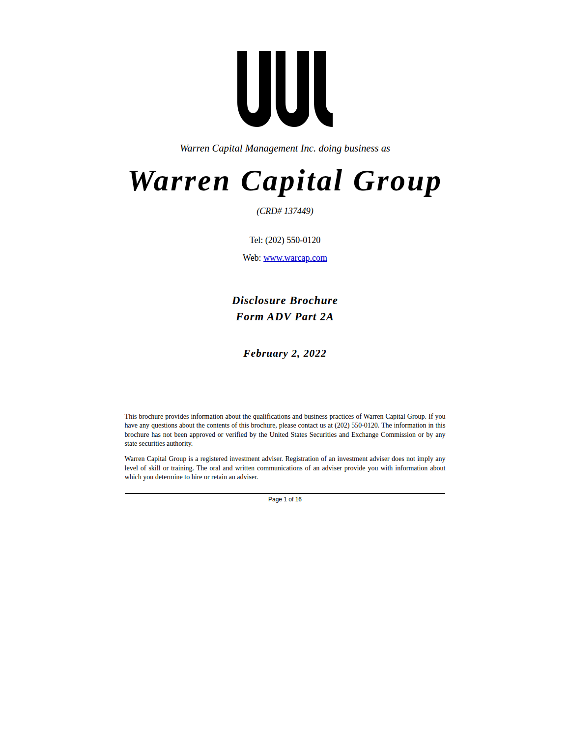Warren Capital Management Inc. doing business as
Warren Capital Group
(CRD# 137449)
Tel: (202) 550-0120
Web: www.warcap.com
Disclosure Brochure
Form ADV Part 2A
February 2, 2022
This brochure provides information about the qualifications and business practices of Warren Capital Group. If you have any questions about the contents of this brochure, please contact us at (202) 550-0120. The information in this brochure has not been approved or verified by the United States Securities and Exchange Commission or by any state securities authority.
Warren Capital Group is a registered investment adviser. Registration of an investment adviser does not imply any level of skill or training. The oral and written communications of an adviser provide you with information about which you determine to hire or retain an adviser.
Page 1 of 16